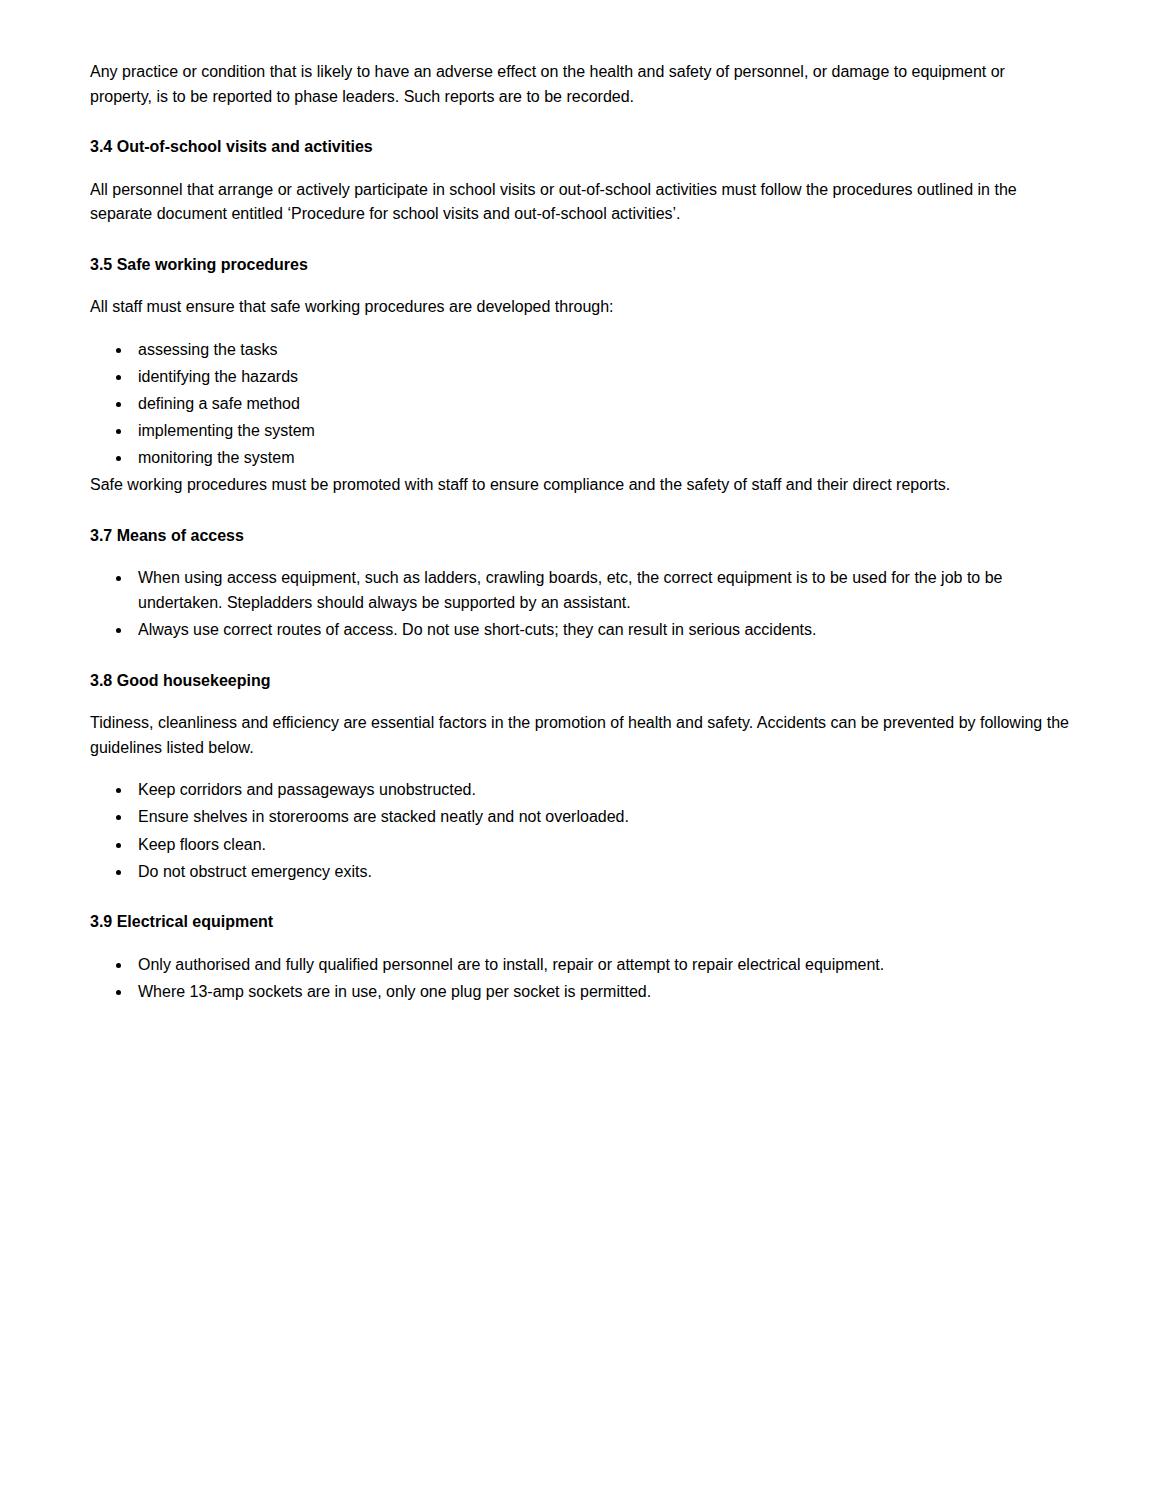Any practice or condition that is likely to have an adverse effect on the health and safety of personnel, or damage to equipment or property, is to be reported to phase leaders. Such reports are to be recorded.
3.4 Out-of-school visits and activities
All personnel that arrange or actively participate in school visits or out-of-school activities must follow the procedures outlined in the separate document entitled ‘Procedure for school visits and out-of-school activities’.
3.5 Safe working procedures
All staff must ensure that safe working procedures are developed through:
assessing the tasks
identifying the hazards
defining a safe method
implementing the system
monitoring the system
Safe working procedures must be promoted with staff to ensure compliance and the safety of staff and their direct reports.
3.7 Means of access
When using access equipment, such as ladders, crawling boards, etc, the correct equipment is to be used for the job to be undertaken. Stepladders should always be supported by an assistant.
Always use correct routes of access. Do not use short-cuts; they can result in serious accidents.
3.8 Good housekeeping
Tidiness, cleanliness and efficiency are essential factors in the promotion of health and safety. Accidents can be prevented by following the guidelines listed below.
Keep corridors and passageways unobstructed.
Ensure shelves in storerooms are stacked neatly and not overloaded.
Keep floors clean.
Do not obstruct emergency exits.
3.9 Electrical equipment
Only authorised and fully qualified personnel are to install, repair or attempt to repair electrical equipment.
Where 13-amp sockets are in use, only one plug per socket is permitted.